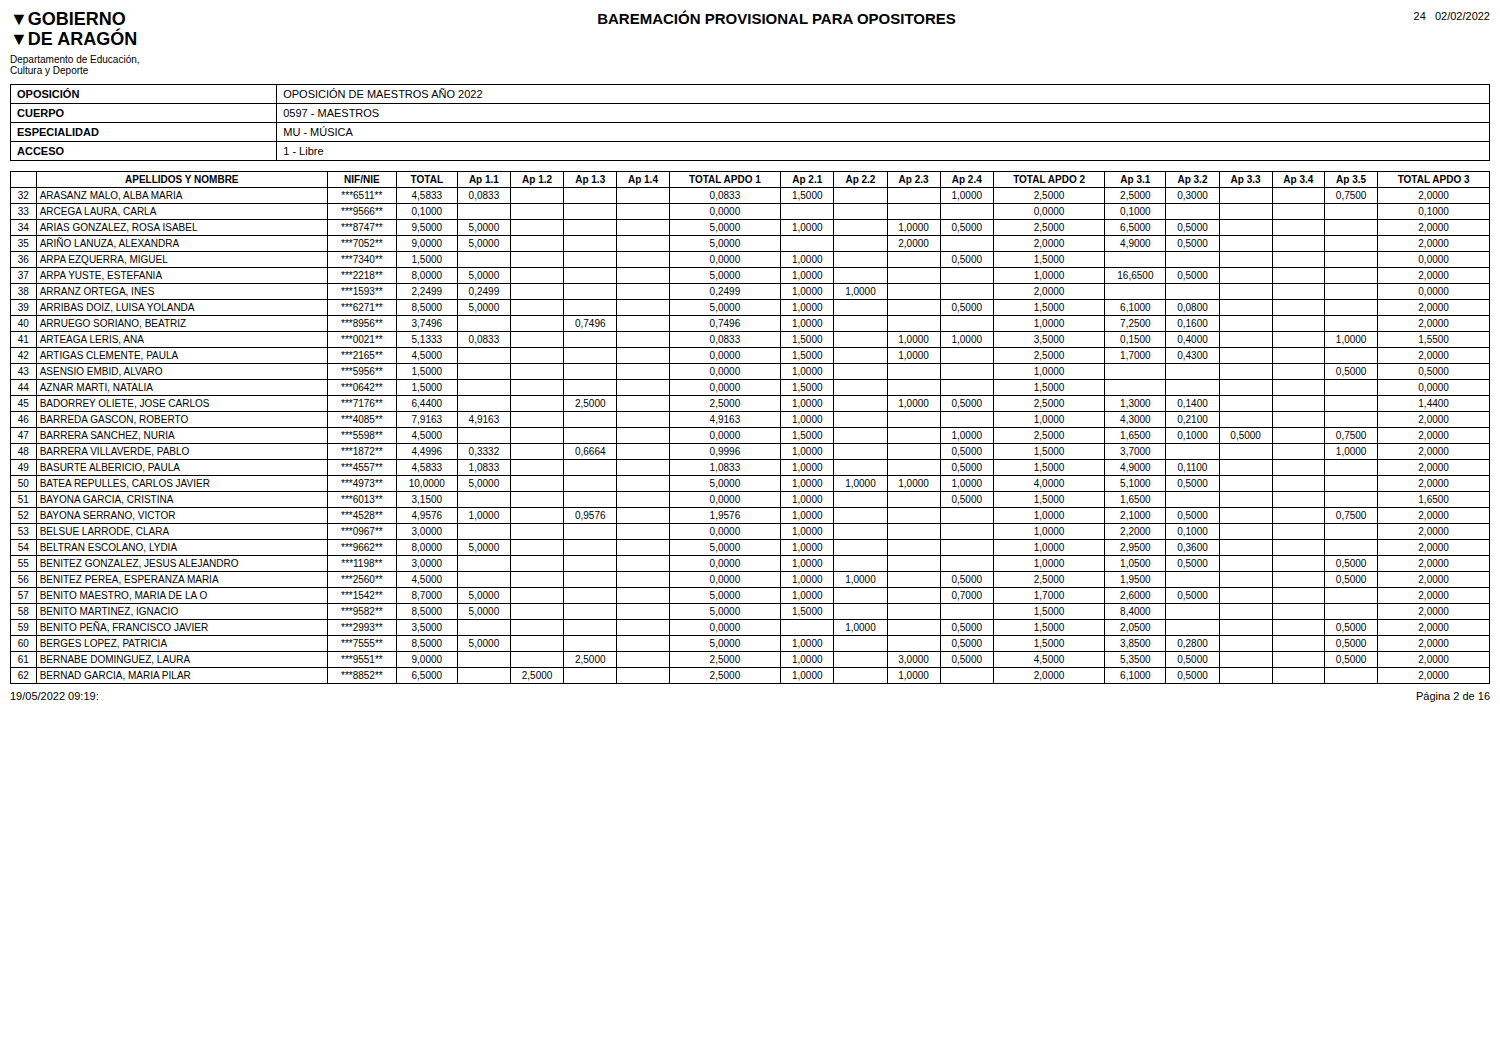▼GOBIERNO
▼DE ARAGÓN
Departamento de Educación,
Cultura y Deporte
BAREMACIÓN PROVISIONAL PARA OPOSITORES
24 02/02/2022
| OPOSICIÓN | OPOSICIÓN DE MAESTROS AÑO 2022 |
| CUERPO | 0597 - MAESTROS |
| ESPECIALIDAD | MU - MÚSICA |
| ACCESO | 1 - Libre |
| | APELLIDOS Y NOMBRE | NIF/NIE | TOTAL | Ap 1.1 | Ap 1.2 | Ap 1.3 | Ap 1.4 | TOTAL APDO 1 | Ap 2.1 | Ap 2.2 | Ap 2.3 | Ap 2.4 | TOTAL APDO 2 | Ap 3.1 | Ap 3.2 | Ap 3.3 | Ap 3.4 | Ap 3.5 | TOTAL APDO 3 |
| --- | --- | --- | --- | --- | --- | --- | --- | --- | --- | --- | --- | --- | --- | --- | --- | --- | --- | --- | --- |
| 32 | ARASANZ MALO, ALBA MARIA | ***6511** | 4,5833 | 0,0833 | | | | 0,0833 | 1,5000 | | | 1,0000 | 2,5000 | 2,5000 | 0,3000 | | | 0,7500 | 2,0000 |
| 33 | ARCEGA LAURA, CARLA | ***9566** | 0,1000 | | | | | 0,0000 | | | | | 0,0000 | 0,1000 | | | | | 0,1000 |
| 34 | ARIAS GONZALEZ, ROSA ISABEL | ***8747** | 9,5000 | 5,0000 | | | | 5,0000 | 1,0000 | | 1,0000 | 0,5000 | 2,5000 | 6,5000 | 0,5000 | | | | 2,0000 |
| 35 | ARIÑO LANUZA, ALEXANDRA | ***7052** | 9,0000 | 5,0000 | | | | 5,0000 | | | 2,0000 | | 2,0000 | 4,9000 | 0,5000 | | | | 2,0000 |
| 36 | ARPA EZQUERRA, MIGUEL | ***7340** | 1,5000 | | | | | 0,0000 | 1,0000 | | | 0,5000 | 1,5000 | | | | | | 0,0000 |
| 37 | ARPA YUSTE, ESTEFANIA | ***2218** | 8,0000 | 5,0000 | | | | 5,0000 | 1,0000 | | | | 1,0000 | 16,6500 | 0,5000 | | | | 2,0000 |
| 38 | ARRANZ ORTEGA, INES | ***1593** | 2,2499 | 0,2499 | | | | 0,2499 | 1,0000 | 1,0000 | | | 2,0000 | | | | | | 0,0000 |
| 39 | ARRIBAS DOIZ, LUISA YOLANDA | ***6271** | 8,5000 | 5,0000 | | | | 5,0000 | 1,0000 | | | 0,5000 | 1,5000 | 6,1000 | 0,0800 | | | | 2,0000 |
| 40 | ARRUEGO SORIANO, BEATRIZ | ***8956** | 3,7496 | | | 0,7496 | | 0,7496 | 1,0000 | | | | 1,0000 | 7,2500 | 0,1600 | | | | 2,0000 |
| 41 | ARTEAGA LERIS, ANA | ***0021** | 5,1333 | 0,0833 | | | | 0,0833 | 1,5000 | | 1,0000 | 1,0000 | 3,5000 | 0,1500 | 0,4000 | | | 1,0000 | 1,5500 |
| 42 | ARTIGAS CLEMENTE, PAULA | ***2165** | 4,5000 | | | | | 0,0000 | 1,5000 | | 1,0000 | | 2,5000 | 1,7000 | 0,4300 | | | | 2,0000 |
| 43 | ASENSIO EMBID, ALVARO | ***5956** | 1,5000 | | | | | 0,0000 | 1,0000 | | | | 1,0000 | | | | | 0,5000 | 0,5000 |
| 44 | AZNAR MARTI, NATALIA | ***0642** | 1,5000 | | | | | 0,0000 | 1,5000 | | | | 1,5000 | | | | | | 0,0000 |
| 45 | BADORREY OLIETE, JOSE CARLOS | ***7176** | 6,4400 | | | 2,5000 | | 2,5000 | 1,0000 | | 1,0000 | 0,5000 | 2,5000 | 1,3000 | 0,1400 | | | | 1,4400 |
| 46 | BARREDA GASCON, ROBERTO | ***4085** | 7,9163 | 4,9163 | | | | 4,9163 | 1,0000 | | | | 1,0000 | 4,3000 | 0,2100 | | | | 2,0000 |
| 47 | BARRERA SANCHEZ, NURIA | ***5598** | 4,5000 | | | | | 0,0000 | 1,5000 | | | 1,0000 | 2,5000 | 1,6500 | 0,1000 | 0,5000 | | 0,7500 | 2,0000 |
| 48 | BARRERA VILLAVERDE, PABLO | ***1872** | 4,4996 | 0,3332 | | 0,6664 | | 0,9996 | 1,0000 | | | 0,5000 | 1,5000 | 3,7000 | | | | 1,0000 | 2,0000 |
| 49 | BASURTE ALBERICIO, PAULA | ***4557** | 4,5833 | 1,0833 | | | | 1,0833 | 1,0000 | | | 0,5000 | 1,5000 | 4,9000 | 0,1100 | | | | 2,0000 |
| 50 | BATEA REPULLES, CARLOS JAVIER | ***4973** | 10,0000 | 5,0000 | | | | 5,0000 | 1,0000 | 1,0000 | 1,0000 | 1,0000 | 4,0000 | 5,1000 | 0,5000 | | | | 2,0000 |
| 51 | BAYONA GARCIA, CRISTINA | ***6013** | 3,1500 | | | | | 0,0000 | 1,0000 | | | 0,5000 | 1,5000 | 1,6500 | | | | | 1,6500 |
| 52 | BAYONA SERRANO, VICTOR | ***4528** | 4,9576 | 1,0000 | | 0,9576 | | 1,9576 | 1,0000 | | | | 1,0000 | 2,1000 | 0,5000 | | | 0,7500 | 2,0000 |
| 53 | BELSUE LARRODE, CLARA | ***0967** | 3,0000 | | | | | 0,0000 | 1,0000 | | | | 1,0000 | 2,2000 | 0,1000 | | | | 2,0000 |
| 54 | BELTRAN ESCOLANO, LYDIA | ***9662** | 8,0000 | 5,0000 | | | | 5,0000 | 1,0000 | | | | 1,0000 | 2,9500 | 0,3600 | | | | 2,0000 |
| 55 | BENITEZ GONZALEZ, JESUS ALEJANDRO | ***1198** | 3,0000 | | | | | 0,0000 | 1,0000 | | | | 1,0000 | 1,0500 | 0,5000 | | | 0,5000 | 2,0000 |
| 56 | BENITEZ PEREA, ESPERANZA MARIA | ***2560** | 4,5000 | | | | | 0,0000 | 1,0000 | 1,0000 | | 0,5000 | 2,5000 | 1,9500 | | | | 0,5000 | 2,0000 |
| 57 | BENITO MAESTRO, MARIA DE LA O | ***1542** | 8,7000 | 5,0000 | | | | 5,0000 | 1,0000 | | | 0,7000 | 1,7000 | 2,6000 | 0,5000 | | | | 2,0000 |
| 58 | BENITO MARTINEZ, IGNACIO | ***9582** | 8,5000 | 5,0000 | | | | 5,0000 | 1,5000 | | | | 1,5000 | 8,4000 | | | | | 2,0000 |
| 59 | BENITO PEÑA, FRANCISCO JAVIER | ***2993** | 3,5000 | | | | | 0,0000 | | 1,0000 | | 0,5000 | 1,5000 | 2,0500 | | | | 0,5000 | 2,0000 |
| 60 | BERGES LOPEZ, PATRICIA | ***7555** | 8,5000 | 5,0000 | | | | 5,0000 | 1,0000 | | | 0,5000 | 1,5000 | 3,8500 | 0,2800 | | | 0,5000 | 2,0000 |
| 61 | BERNABE DOMINGUEZ, LAURA | ***9551** | 9,0000 | | | 2,5000 | | 2,5000 | 1,0000 | | 3,0000 | 0,5000 | 4,5000 | 5,3500 | 0,5000 | | | 0,5000 | 2,0000 |
| 62 | BERNAD GARCIA, MARIA PILAR | ***8852** | 6,5000 | | 2,5000 | | | 2,5000 | 1,0000 | | 1,0000 | | 2,0000 | 6,1000 | 0,5000 | | | | 2,0000 |
19/05/2022 09:19:
Página 2 de 16